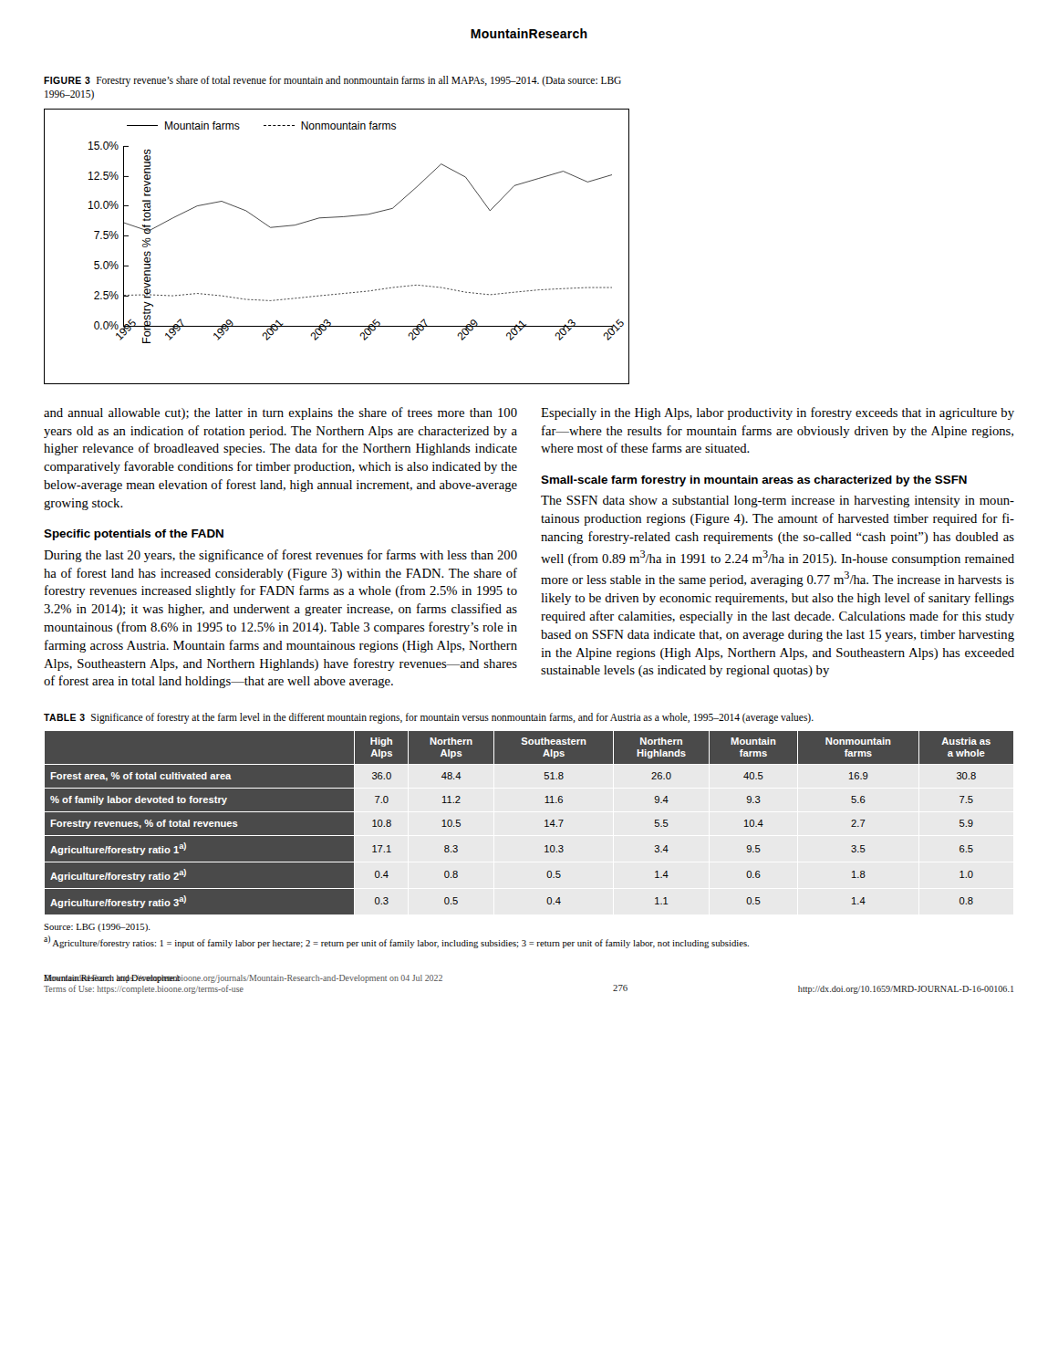MountainResearch
FIGURE 3 Forestry revenue’s share of total revenue for mountain and nonmountain farms in all MAPAs, 1995–2014. (Data source: LBG 1996–2015)
Mountain farms
Nonmountain farms
Forestry revenues % of total revenues
15.0%
12.5%
10.0%
7.5%
5.0%
2.5%
0.0%
1995
1997
1999
2001
2003
2005
2007
2009
2011
2013
2015
and annual allowable cut); the latter in turn explains the share of trees more than 100 years old as an indication of rotation period. The Northern Alps are characterized by a higher relevance of broadleaved species. The data for the Northern Highlands indicate comparatively favorable conditions for timber production, which is also indicated by the below-average mean elevation of forest land, high annual increment, and above-average growing stock.
Specific potentials of the FADN
During the last 20 years, the significance of forest revenues for farms with less than 200 ha of forest land has increased considerably (Figure 3) within the FADN. The share of forestry revenues increased slightly for FADN farms as a whole (from 2.5% in 1995 to 3.2% in 2014); it was higher, and underwent a greater increase, on farms classified as mountainous (from 8.6% in 1995 to 12.5% in 2014). Table 3 compares forestry’s role in farming across Austria. Mountain farms and mountainous regions (High Alps, Northern Alps, Southeastern Alps, and Northern Highlands) have forestry revenues—and shares of forest area in total land holdings—that are well above average.
Especially in the High Alps, labor productivity in forestry exceeds that in agriculture by far—where the results for mountain farms are obviously driven by the Alpine regions, where most of these farms are situated.
Small-scale farm forestry in mountain areas as characterized by the SSFN
The SSFN data show a substantial long-term increase in harvesting intensity in mountainous production regions (Figure 4). The amount of harvested timber required for financing forestry-related cash requirements (the so-called “cash point”) has doubled as well (from 0.89 m3/ha in 1991 to 2.24 m3/ha in 2015). In-house consumption remained more or less stable in the same period, averaging 0.77 m3/ha. The increase in harvests is likely to be driven by economic requirements, but also the high level of sanitary fellings required after calamities, especially in the last decade. Calculations made for this study based on SSFN data indicate that, on average during the last 15 years, timber harvesting in the Alpine regions (High Alps, Northern Alps, and Southeastern Alps) has exceeded sustainable levels (as indicated by regional quotas) by
TABLE 3 Significance of forestry at the farm level in the different mountain regions, for mountain versus nonmountain farms, and for Austria as a whole, 1995–2014 (average values).
| | High Alps | Northern Alps | Southeastern Alps | Northern Highlands | Mountain farms | Nonmountain farms | Austria as a whole |
| --- | --- | --- | --- | --- | --- | --- | --- |
| Forest area, % of total cultivated area | 36.0 | 48.4 | 51.8 | 26.0 | 40.5 | 16.9 | 30.8 |
| % of family labor devoted to forestry | 7.0 | 11.2 | 11.6 | 9.4 | 9.3 | 5.6 | 7.5 |
| Forestry revenues, % of total revenues | 10.8 | 10.5 | 14.7 | 5.5 | 10.4 | 2.7 | 5.9 |
| Agriculture/forestry ratio 1 a) | 17.1 | 8.3 | 10.3 | 3.4 | 9.5 | 3.5 | 6.5 |
| Agriculture/forestry ratio 2 a) | 0.4 | 0.8 | 0.5 | 1.4 | 0.6 | 1.8 | 1.0 |
| Agriculture/forestry ratio 3 a) | 0.3 | 0.5 | 0.4 | 1.1 | 0.5 | 1.4 | 0.8 |
Source: LBG (1996–2015).
a) Agriculture/forestry ratios: 1 = input of family labor per hectare; 2 = return per unit of family labor, including subsidies; 3 = return per unit of family labor, not including subsidies.
Downloaded From: https://complete.bioone.org/journals/Mountain-Research-and-Development on 04 Jul 2022
Terms of Use: https://complete.bioone.org/terms-of-use Mountain Research and Development
276
http://dx.doi.org/10.1659/MRD-JOURNAL-D-16-00106.1